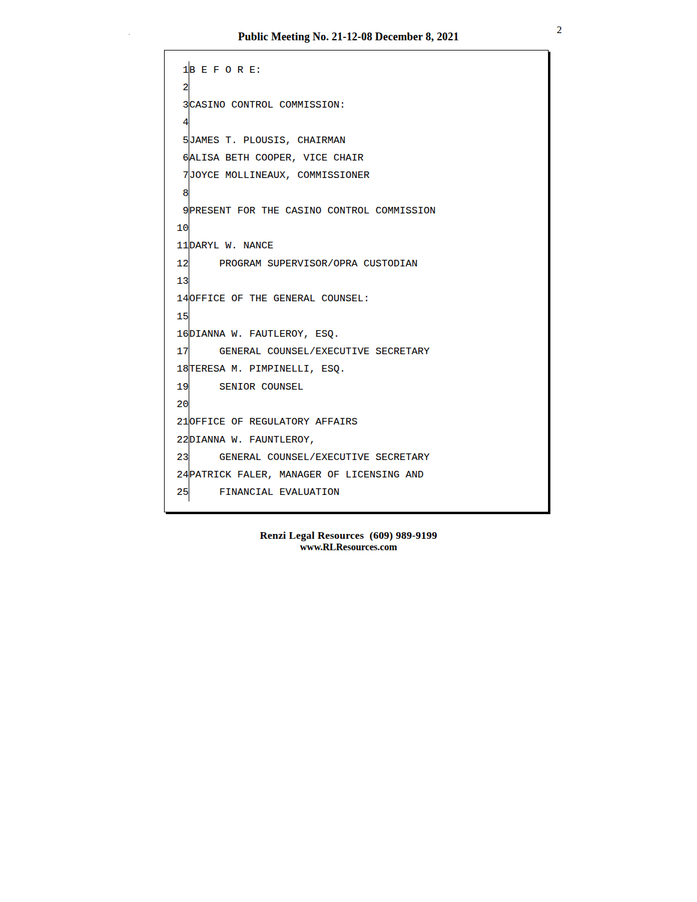.
2
Public Meeting No. 21-12-08 December 8, 2021
| 1 | B E F O R E: |
| 2 | |
| 3 | CASINO CONTROL COMMISSION: |
| 4 | |
| 5 | JAMES T. PLOUSIS, CHAIRMAN |
| 6 | ALISA BETH COOPER, VICE CHAIR |
| 7 | JOYCE MOLLINEAUX, COMMISSIONER |
| 8 | |
| 9 | PRESENT FOR THE CASINO CONTROL COMMISSION |
| 10 | |
| 11 | DARYL W. NANCE |
| 12 | PROGRAM SUPERVISOR/OPRA CUSTODIAN |
| 13 | |
| 14 | OFFICE OF THE GENERAL COUNSEL: |
| 15 | |
| 16 | DIANNA W. FAUTLEROY, ESQ. |
| 17 | GENERAL COUNSEL/EXECUTIVE SECRETARY |
| 18 | TERESA M. PIMPINELLI, ESQ. |
| 19 | SENIOR COUNSEL |
| 20 | |
| 21 | OFFICE OF REGULATORY AFFAIRS |
| 22 | DIANNA W. FAUNTLEROY, |
| 23 | GENERAL COUNSEL/EXECUTIVE SECRETARY |
| 24 | PATRICK FALER, MANAGER OF LICENSING AND |
| 25 | FINANCIAL EVALUATION |
Renzi Legal Resources (609) 989-9199
www.RLResources.com